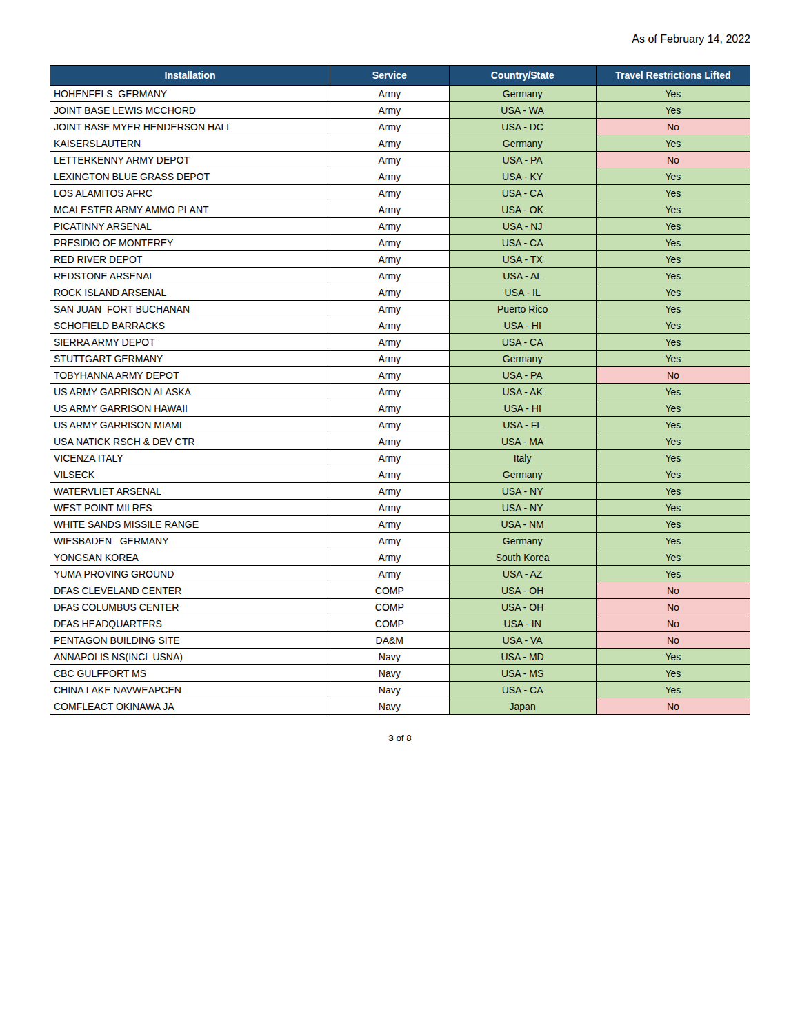As of February 14, 2022
| Installation | Service | Country/State | Travel Restrictions Lifted |
| --- | --- | --- | --- |
| HOHENFELS GERMANY | Army | Germany | Yes |
| JOINT BASE LEWIS MCCHORD | Army | USA - WA | Yes |
| JOINT BASE MYER HENDERSON HALL | Army | USA - DC | No |
| KAISERSLAUTERN | Army | Germany | Yes |
| LETTERKENNY ARMY DEPOT | Army | USA - PA | No |
| LEXINGTON BLUE GRASS DEPOT | Army | USA - KY | Yes |
| LOS ALAMITOS AFRC | Army | USA - CA | Yes |
| MCALESTER ARMY AMMO PLANT | Army | USA - OK | Yes |
| PICATINNY ARSENAL | Army | USA - NJ | Yes |
| PRESIDIO OF MONTEREY | Army | USA - CA | Yes |
| RED RIVER DEPOT | Army | USA - TX | Yes |
| REDSTONE ARSENAL | Army | USA - AL | Yes |
| ROCK ISLAND ARSENAL | Army | USA - IL | Yes |
| SAN JUAN FORT BUCHANAN | Army | Puerto Rico | Yes |
| SCHOFIELD BARRACKS | Army | USA - HI | Yes |
| SIERRA ARMY DEPOT | Army | USA - CA | Yes |
| STUTTGART GERMANY | Army | Germany | Yes |
| TOBYHANNA ARMY DEPOT | Army | USA - PA | No |
| US ARMY GARRISON ALASKA | Army | USA - AK | Yes |
| US ARMY GARRISON HAWAII | Army | USA - HI | Yes |
| US ARMY GARRISON MIAMI | Army | USA - FL | Yes |
| USA NATICK RSCH & DEV CTR | Army | USA - MA | Yes |
| VICENZA ITALY | Army | Italy | Yes |
| VILSECK | Army | Germany | Yes |
| WATERVLIET ARSENAL | Army | USA - NY | Yes |
| WEST POINT MILRES | Army | USA - NY | Yes |
| WHITE SANDS MISSILE RANGE | Army | USA - NM | Yes |
| WIESBADEN GERMANY | Army | Germany | Yes |
| YONGSAN KOREA | Army | South Korea | Yes |
| YUMA PROVING GROUND | Army | USA - AZ | Yes |
| DFAS CLEVELAND CENTER | COMP | USA - OH | No |
| DFAS COLUMBUS CENTER | COMP | USA - OH | No |
| DFAS HEADQUARTERS | COMP | USA - IN | No |
| PENTAGON BUILDING SITE | DA&M | USA - VA | No |
| ANNAPOLIS NS(INCL USNA) | Navy | USA - MD | Yes |
| CBC GULFPORT MS | Navy | USA - MS | Yes |
| CHINA LAKE NAVWEAPCEN | Navy | USA - CA | Yes |
| COMFLEACT OKINAWA JA | Navy | Japan | No |
3 of 8